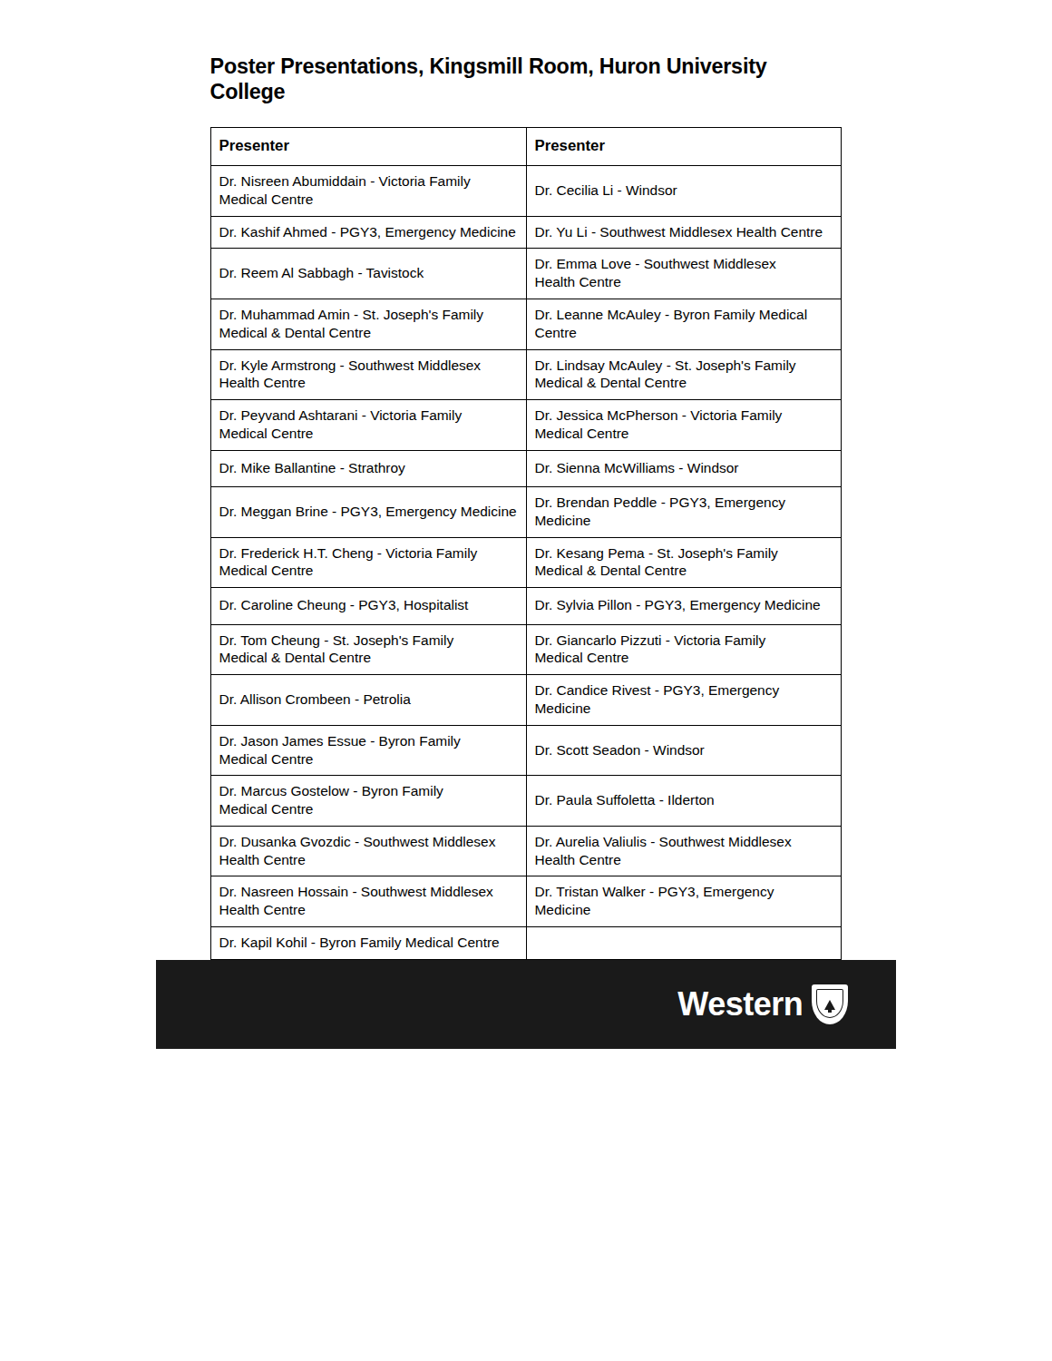Poster Presentations, Kingsmill Room, Huron University College
| Presenter | Presenter |
| --- | --- |
| Dr. Nisreen Abumiddain - Victoria Family Medical Centre | Dr. Cecilia Li - Windsor |
| Dr. Kashif Ahmed - PGY3, Emergency Medicine | Dr. Yu Li - Southwest Middlesex Health Centre |
| Dr. Reem Al Sabbagh - Tavistock | Dr. Emma Love - Southwest Middlesex Health Centre |
| Dr. Muhammad Amin - St. Joseph's Family Medical & Dental Centre | Dr. Leanne McAuley - Byron Family Medical Centre |
| Dr. Kyle Armstrong - Southwest Middlesex Health Centre | Dr. Lindsay McAuley - St. Joseph's Family Medical & Dental Centre |
| Dr. Peyvand Ashtarani - Victoria Family Medical Centre | Dr. Jessica McPherson - Victoria Family Medical Centre |
| Dr. Mike Ballantine - Strathroy | Dr. Sienna McWilliams - Windsor |
| Dr. Meggan Brine - PGY3, Emergency Medicine | Dr. Brendan Peddle - PGY3, Emergency Medicine |
| Dr. Frederick H.T. Cheng - Victoria Family Medical Centre | Dr. Kesang Pema - St. Joseph's Family Medical & Dental Centre |
| Dr. Caroline Cheung - PGY3, Hospitalist | Dr. Sylvia Pillon - PGY3, Emergency Medicine |
| Dr. Tom Cheung - St. Joseph's Family Medical & Dental Centre | Dr. Giancarlo Pizzuti - Victoria Family Medical Centre |
| Dr. Allison Crombeen - Petrolia | Dr. Candice Rivest - PGY3, Emergency Medicine |
| Dr. Jason James Essue - Byron Family Medical Centre | Dr. Scott Seadon - Windsor |
| Dr. Marcus Gostelow - Byron Family Medical Centre | Dr. Paula Suffoletta - Ilderton |
| Dr. Dusanka Gvozdic - Southwest Middlesex Health Centre | Dr. Aurelia Valiulis - Southwest Middlesex Health Centre |
| Dr. Nasreen Hossain - Southwest Middlesex Health Centre | Dr. Tristan Walker - PGY3, Emergency Medicine |
| Dr. Kapil Kohil - Byron Family Medical Centre | |
Western